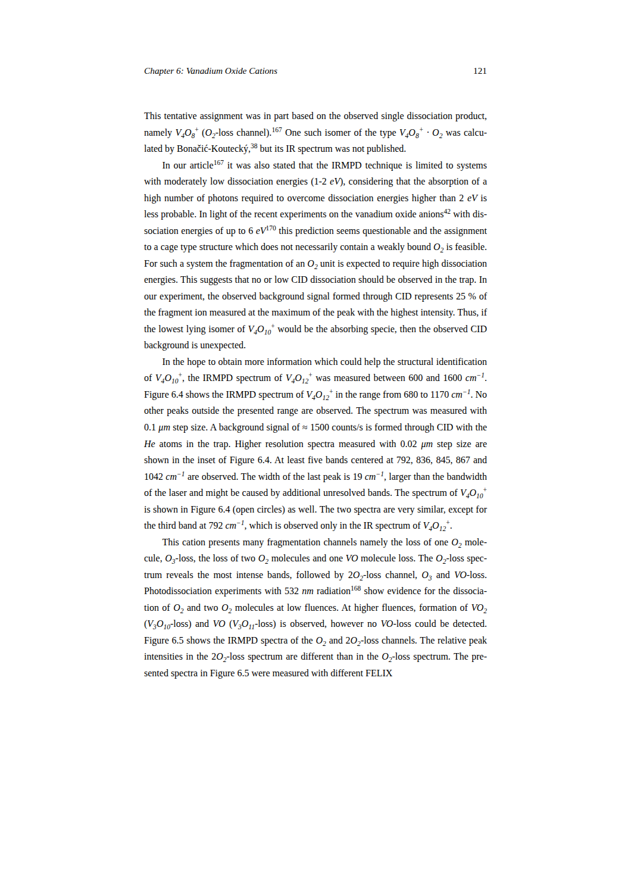Chapter 6: Vanadium Oxide Cations 121
This tentative assignment was in part based on the observed single dissociation product, namely V4O8+ (O2-loss channel).167 One such isomer of the type V4O8+ · O2 was calculated by Bonačić-Koutecký,38 but its IR spectrum was not published.
In our article167 it was also stated that the IRMPD technique is limited to systems with moderately low dissociation energies (1-2 eV), considering that the absorption of a high number of photons required to overcome dissociation energies higher than 2 eV is less probable. In light of the recent experiments on the vanadium oxide anions42 with dissociation energies of up to 6 eV170 this prediction seems questionable and the assignment to a cage type structure which does not necessarily contain a weakly bound O2 is feasible. For such a system the fragmentation of an O2 unit is expected to require high dissociation energies. This suggests that no or low CID dissociation should be observed in the trap. In our experiment, the observed background signal formed through CID represents 25 % of the fragment ion measured at the maximum of the peak with the highest intensity. Thus, if the lowest lying isomer of V4O10+ would be the absorbing specie, then the observed CID background is unexpected.
In the hope to obtain more information which could help the structural identification of V4O10+, the IRMPD spectrum of V4O12+ was measured between 600 and 1600 cm−1. Figure 6.4 shows the IRMPD spectrum of V4O12+ in the range from 680 to 1170 cm−1. No other peaks outside the presented range are observed. The spectrum was measured with 0.1 μm step size. A background signal of ≈ 1500 counts/s is formed through CID with the He atoms in the trap. Higher resolution spectra measured with 0.02 μm step size are shown in the inset of Figure 6.4. At least five bands centered at 792, 836, 845, 867 and 1042 cm−1 are observed. The width of the last peak is 19 cm−1, larger than the bandwidth of the laser and might be caused by additional unresolved bands. The spectrum of V4O10+ is shown in Figure 6.4 (open circles) as well. The two spectra are very similar, except for the third band at 792 cm−1, which is observed only in the IR spectrum of V4O12+.
This cation presents many fragmentation channels namely the loss of one O2 molecule, O3-loss, the loss of two O2 molecules and one VO molecule loss. The O2-loss spectrum reveals the most intense bands, followed by 2O2-loss channel, O3 and VO-loss. Photodissociation experiments with 532 nm radiation168 show evidence for the dissociation of O2 and two O2 molecules at low fluences. At higher fluences, formation of VO2 (V3O10-loss) and VO (V3O11-loss) is observed, however no VO-loss could be detected. Figure 6.5 shows the IRMPD spectra of the O2 and 2O2-loss channels. The relative peak intensities in the 2O2-loss spectrum are different than in the O2-loss spectrum. The presented spectra in Figure 6.5 were measured with different FELIX